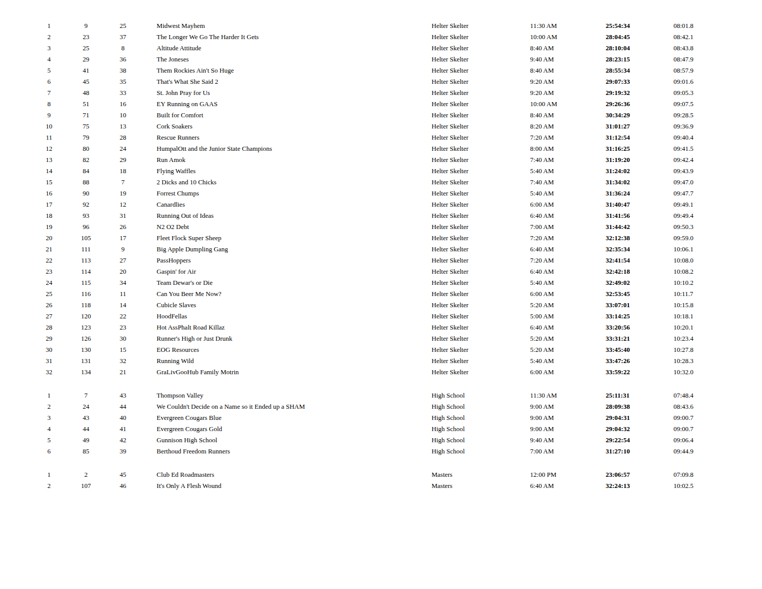| 1 | 9 | 25 | Midwest Mayhem | Helter Skelter | 11:30 AM | 25:54:34 | 08:01.8 |
| 2 | 23 | 37 | The Longer We Go The Harder It Gets | Helter Skelter | 10:00 AM | 28:04:45 | 08:42.1 |
| 3 | 25 | 8 | Altitude Attitude | Helter Skelter | 8:40 AM | 28:10:04 | 08:43.8 |
| 4 | 29 | 36 | The Joneses | Helter Skelter | 9:40 AM | 28:23:15 | 08:47.9 |
| 5 | 41 | 38 | Them Rockies Ain't So Huge | Helter Skelter | 8:40 AM | 28:55:34 | 08:57.9 |
| 6 | 45 | 35 | That's What She Said 2 | Helter Skelter | 9:20 AM | 29:07:33 | 09:01.6 |
| 7 | 48 | 33 | St. John Pray for Us | Helter Skelter | 9:20 AM | 29:19:32 | 09:05.3 |
| 8 | 51 | 16 | EY Running on GAAS | Helter Skelter | 10:00 AM | 29:26:36 | 09:07.5 |
| 9 | 71 | 10 | Built for Comfort | Helter Skelter | 8:40 AM | 30:34:29 | 09:28.5 |
| 10 | 75 | 13 | Cork Soakers | Helter Skelter | 8:20 AM | 31:01:27 | 09:36.9 |
| 11 | 79 | 28 | Rescue Runners | Helter Skelter | 7:20 AM | 31:12:54 | 09:40.4 |
| 12 | 80 | 24 | HumpalOtt and the Junior State Champions | Helter Skelter | 8:00 AM | 31:16:25 | 09:41.5 |
| 13 | 82 | 29 | Run Amok | Helter Skelter | 7:40 AM | 31:19:20 | 09:42.4 |
| 14 | 84 | 18 | Flying Waffles | Helter Skelter | 5:40 AM | 31:24:02 | 09:43.9 |
| 15 | 88 | 7 | 2 Dicks and 10 Chicks | Helter Skelter | 7:40 AM | 31:34:02 | 09:47.0 |
| 16 | 90 | 19 | Forrest Chumps | Helter Skelter | 5:40 AM | 31:36:24 | 09:47.7 |
| 17 | 92 | 12 | Canardlies | Helter Skelter | 6:00 AM | 31:40:47 | 09:49.1 |
| 18 | 93 | 31 | Running Out of Ideas | Helter Skelter | 6:40 AM | 31:41:56 | 09:49.4 |
| 19 | 96 | 26 | N2 O2 Debt | Helter Skelter | 7:00 AM | 31:44:42 | 09:50.3 |
| 20 | 105 | 17 | Fleet Flock Super Sheep | Helter Skelter | 7:20 AM | 32:12:38 | 09:59.0 |
| 21 | 111 | 9 | Big Apple Dumpling Gang | Helter Skelter | 6:40 AM | 32:35:34 | 10:06.1 |
| 22 | 113 | 27 | PassHoppers | Helter Skelter | 7:20 AM | 32:41:54 | 10:08.0 |
| 23 | 114 | 20 | Gaspin' for Air | Helter Skelter | 6:40 AM | 32:42:18 | 10:08.2 |
| 24 | 115 | 34 | Team Dewar's or Die | Helter Skelter | 5:40 AM | 32:49:02 | 10:10.2 |
| 25 | 116 | 11 | Can You Beer Me Now? | Helter Skelter | 6:00 AM | 32:53:45 | 10:11.7 |
| 26 | 118 | 14 | Cubicle Slaves | Helter Skelter | 5:20 AM | 33:07:01 | 10:15.8 |
| 27 | 120 | 22 | HoodFellas | Helter Skelter | 5:00 AM | 33:14:25 | 10:18.1 |
| 28 | 123 | 23 | Hot AssPhalt Road Killaz | Helter Skelter | 6:40 AM | 33:20:56 | 10:20.1 |
| 29 | 126 | 30 | Runner's High or Just Drunk | Helter Skelter | 5:20 AM | 33:31:21 | 10:23.4 |
| 30 | 130 | 15 | EOG Resources | Helter Skelter | 5:20 AM | 33:45:40 | 10:27.8 |
| 31 | 131 | 32 | Running Wild | Helter Skelter | 5:40 AM | 33:47:26 | 10:28.3 |
| 32 | 134 | 21 | GraLivGooHub Family Motrin | Helter Skelter | 6:00 AM | 33:59:22 | 10:32.0 |
| 1 | 7 | 43 | Thompson Valley | High School | 11:30 AM | 25:11:31 | 07:48.4 |
| 2 | 24 | 44 | We Couldn't Decide on a Name so it Ended up a SHAM | High School | 9:00 AM | 28:09:38 | 08:43.6 |
| 3 | 43 | 40 | Evergreen Cougars Blue | High School | 9:00 AM | 29:04:31 | 09:00.7 |
| 4 | 44 | 41 | Evergreen Cougars Gold | High School | 9:00 AM | 29:04:32 | 09:00.7 |
| 5 | 49 | 42 | Gunnison High School | High School | 9:40 AM | 29:22:54 | 09:06.4 |
| 6 | 85 | 39 | Berthoud Freedom Runners | High School | 7:00 AM | 31:27:10 | 09:44.9 |
| 1 | 2 | 45 | Club Ed Roadmasters | Masters | 12:00 PM | 23:06:57 | 07:09.8 |
| 2 | 107 | 46 | It's Only A Flesh Wound | Masters | 6:40 AM | 32:24:13 | 10:02.5 |